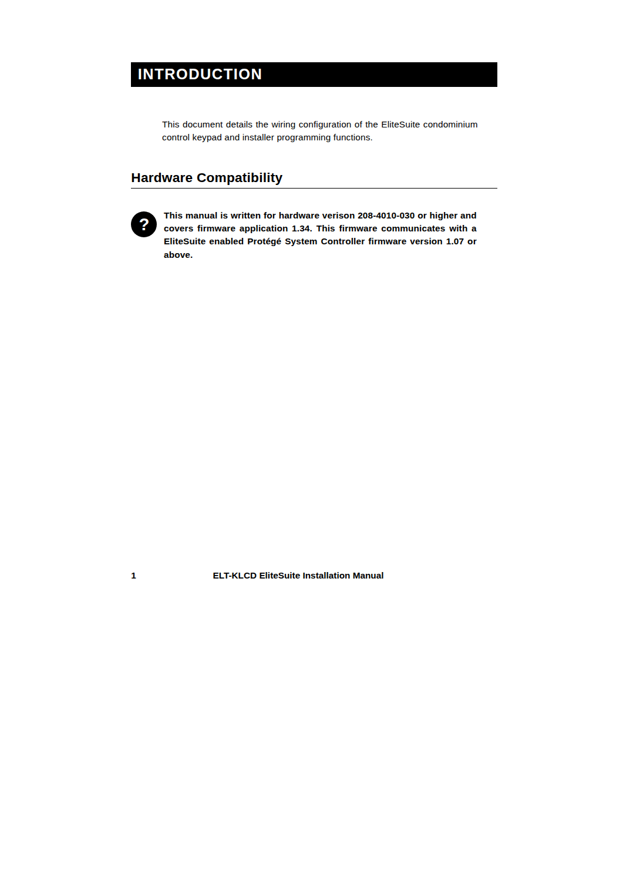INTRODUCTION
This document details the wiring configuration of the EliteSuite condominium control keypad and installer programming functions.
Hardware Compatibility
?
This manual is written for hardware verison 208-4010-030 or higher and covers firmware application 1.34. This firmware communicates with a EliteSuite enabled Protégé System Controller firmware version 1.07 or above.
1 ELT-KLCD EliteSuite Installation Manual